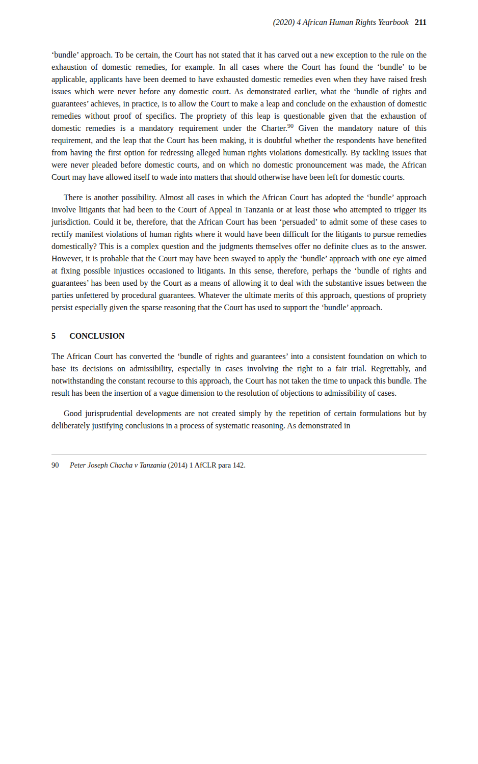(2020) 4 African Human Rights Yearbook 211
‘bundle’ approach. To be certain, the Court has not stated that it has carved out a new exception to the rule on the exhaustion of domestic remedies, for example. In all cases where the Court has found the ‘bundle’ to be applicable, applicants have been deemed to have exhausted domestic remedies even when they have raised fresh issues which were never before any domestic court. As demonstrated earlier, what the ‘bundle of rights and guarantees’ achieves, in practice, is to allow the Court to make a leap and conclude on the exhaustion of domestic remedies without proof of specifics. The propriety of this leap is questionable given that the exhaustion of domestic remedies is a mandatory requirement under the Charter.90 Given the mandatory nature of this requirement, and the leap that the Court has been making, it is doubtful whether the respondents have benefited from having the first option for redressing alleged human rights violations domestically. By tackling issues that were never pleaded before domestic courts, and on which no domestic pronouncement was made, the African Court may have allowed itself to wade into matters that should otherwise have been left for domestic courts.
There is another possibility. Almost all cases in which the African Court has adopted the ‘bundle’ approach involve litigants that had been to the Court of Appeal in Tanzania or at least those who attempted to trigger its jurisdiction. Could it be, therefore, that the African Court has been ‘persuaded’ to admit some of these cases to rectify manifest violations of human rights where it would have been difficult for the litigants to pursue remedies domestically? This is a complex question and the judgments themselves offer no definite clues as to the answer. However, it is probable that the Court may have been swayed to apply the ‘bundle’ approach with one eye aimed at fixing possible injustices occasioned to litigants. In this sense, therefore, perhaps the ‘bundle of rights and guarantees’ has been used by the Court as a means of allowing it to deal with the substantive issues between the parties unfettered by procedural guarantees. Whatever the ultimate merits of this approach, questions of propriety persist especially given the sparse reasoning that the Court has used to support the ‘bundle’ approach.
5 Conclusion
The African Court has converted the ‘bundle of rights and guarantees’ into a consistent foundation on which to base its decisions on admissibility, especially in cases involving the right to a fair trial. Regrettably, and notwithstanding the constant recourse to this approach, the Court has not taken the time to unpack this bundle. The result has been the insertion of a vague dimension to the resolution of objections to admissibility of cases.
Good jurisprudential developments are not created simply by the repetition of certain formulations but by deliberately justifying conclusions in a process of systematic reasoning. As demonstrated in
90 Peter Joseph Chacha v Tanzania (2014) 1 AfCLR para 142.